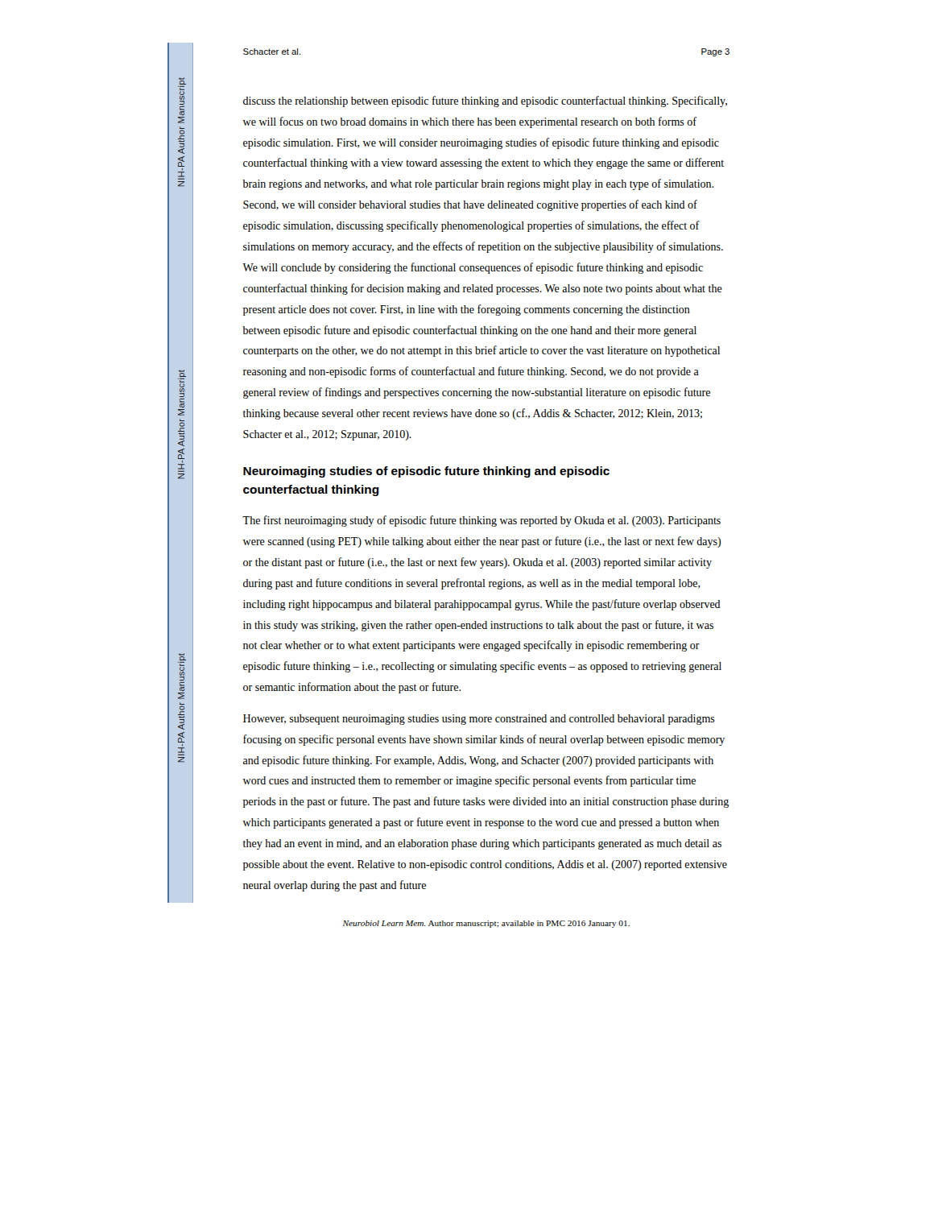NIH-PA Author Manuscript NIH-PA Author Manuscript NIH-PA Author Manuscript
Schacter et al. Page 3
discuss the relationship between episodic future thinking and episodic counterfactual thinking. Specifically, we will focus on two broad domains in which there has been experimental research on both forms of episodic simulation. First, we will consider neuroimaging studies of episodic future thinking and episodic counterfactual thinking with a view toward assessing the extent to which they engage the same or different brain regions and networks, and what role particular brain regions might play in each type of simulation. Second, we will consider behavioral studies that have delineated cognitive properties of each kind of episodic simulation, discussing specifically phenomenological properties of simulations, the effect of simulations on memory accuracy, and the effects of repetition on the subjective plausibility of simulations. We will conclude by considering the functional consequences of episodic future thinking and episodic counterfactual thinking for decision making and related processes. We also note two points about what the present article does not cover. First, in line with the foregoing comments concerning the distinction between episodic future and episodic counterfactual thinking on the one hand and their more general counterparts on the other, we do not attempt in this brief article to cover the vast literature on hypothetical reasoning and non-episodic forms of counterfactual and future thinking. Second, we do not provide a general review of findings and perspectives concerning the now-substantial literature on episodic future thinking because several other recent reviews have done so (cf., Addis & Schacter, 2012; Klein, 2013; Schacter et al., 2012; Szpunar, 2010).
Neuroimaging studies of episodic future thinking and episodic counterfactual thinking
The first neuroimaging study of episodic future thinking was reported by Okuda et al. (2003). Participants were scanned (using PET) while talking about either the near past or future (i.e., the last or next few days) or the distant past or future (i.e., the last or next few years). Okuda et al. (2003) reported similar activity during past and future conditions in several prefrontal regions, as well as in the medial temporal lobe, including right hippocampus and bilateral parahippocampal gyrus. While the past/future overlap observed in this study was striking, given the rather open-ended instructions to talk about the past or future, it was not clear whether or to what extent participants were engaged specifcally in episodic remembering or episodic future thinking – i.e., recollecting or simulating specific events – as opposed to retrieving general or semantic information about the past or future.
However, subsequent neuroimaging studies using more constrained and controlled behavioral paradigms focusing on specific personal events have shown similar kinds of neural overlap between episodic memory and episodic future thinking. For example, Addis, Wong, and Schacter (2007) provided participants with word cues and instructed them to remember or imagine specific personal events from particular time periods in the past or future. The past and future tasks were divided into an initial construction phase during which participants generated a past or future event in response to the word cue and pressed a button when they had an event in mind, and an elaboration phase during which participants generated as much detail as possible about the event. Relative to non-episodic control conditions, Addis et al. (2007) reported extensive neural overlap during the past and future
Neurobiol Learn Mem. Author manuscript; available in PMC 2016 January 01.